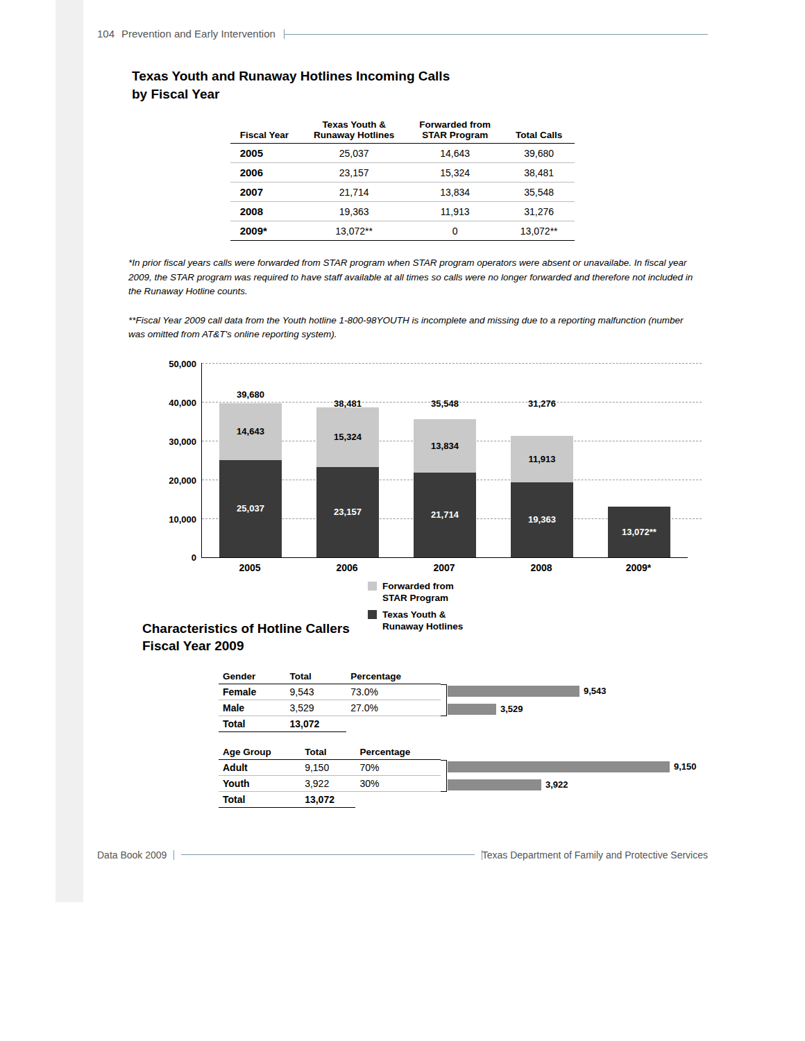104 Prevention and Early Intervention
Texas Youth and Runaway Hotlines Incoming Calls
by Fiscal Year
| Fiscal Year | Texas Youth & Runaway Hotlines | Forwarded from STAR Program | Total Calls |
| --- | --- | --- | --- |
| 2005 | 25,037 | 14,643 | 39,680 |
| 2006 | 23,157 | 15,324 | 38,481 |
| 2007 | 21,714 | 13,834 | 35,548 |
| 2008 | 19,363 | 11,913 | 31,276 |
| 2009* | 13,072** | 0 | 13,072** |
*In prior fiscal years calls were forwarded from STAR program when STAR program operators were absent or unavailabe. In fiscal year 2009, the STAR program was required to have staff available at all times so calls were no longer forwarded and therefore not included in the Runaway Hotline counts.
**Fiscal Year 2009 call data from the Youth hotline 1-800-98YOUTH is incomplete and missing due to a reporting malfunction (number was omitted from AT&T's online reporting system).
50,000
40,000
30,000
20,000
10,000
0
39,680
14,643
25,037
38,481
15,324
23,157
35,548
13,834
21,714
31,276
11,913
19,363
13,072**
2005
2006
2007
2008
2009*
Forwarded from
STAR Program
Texas Youth &
Runaway Hotlines
Characteristics of Hotline Callers
Fiscal Year 2009
| Gender | Total | Percentage |
| --- | --- | --- |
| Female | 9,543 | 73.0% |
| Male | 3,529 | 27.0% |
| Total | 13,072 | |
9,543
3,529
| Age Group | Total | Percentage |
| --- | --- | --- |
| Adult | 9,150 | 70% |
| Youth | 3,922 | 30% |
| Total | 13,072 | |
9,150
3,922
Data Book 2009 Texas Department of Family and Protective Services